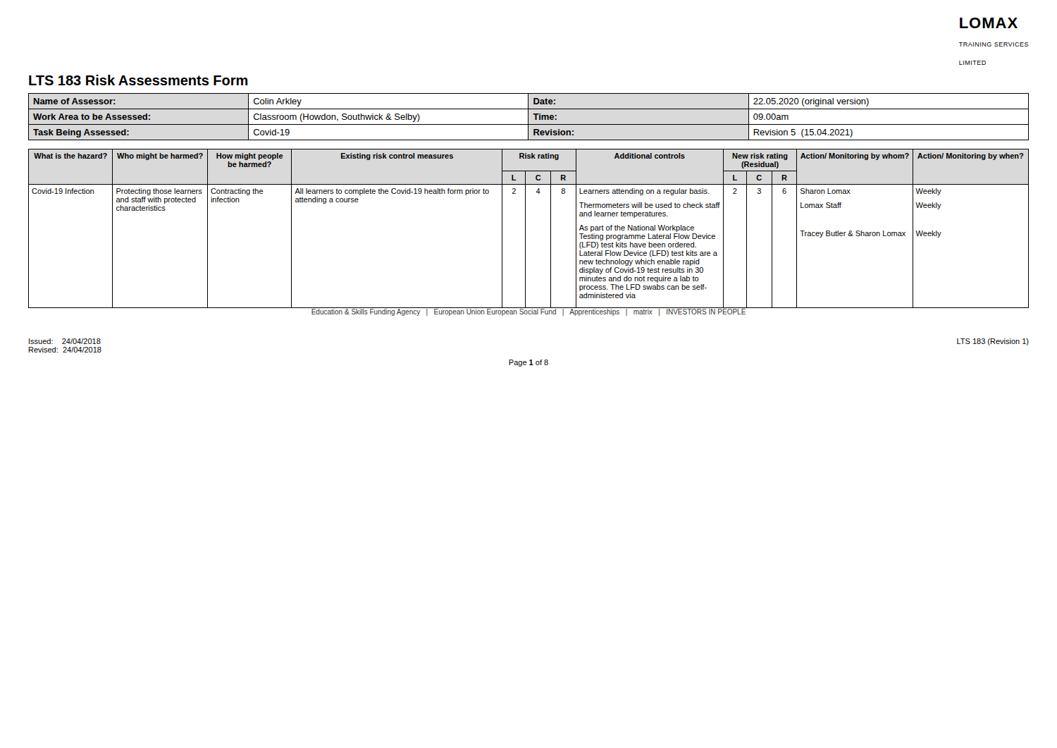LOMAX
TRAINING SERVICES
LIMITED
LTS 183 Risk Assessments Form
| Name of Assessor: | Colin Arkley | Date: | 22.05.2020 (original version) |
| Work Area to be Assessed: | Classroom (Howdon, Southwick & Selby) | Time: | 09.00am |
| Task Being Assessed: | Covid-19 | Revision: | Revision 5 (15.04.2021) |
| What is the hazard? | Who might be harmed? | How might people be harmed? | Existing risk control measures | Risk rating | Additional controls | New risk rating (Residual) | Action/ Monitoring by whom? | Action/ Monitoring by when? |
| --- | --- | --- | --- | --- | --- | --- | --- | --- |
| L | C | R | L | C | R |
| Covid-19 Infection | Protecting those learners and staff with protected characteristics | Contracting the infection | All learners to complete the Covid-19 health form prior to attending a course | 2 | 4 | 8 | Learners attending on a regular basis. Thermometers will be used to check staff and learner temperatures. As part of the National Workplace Testing programme Lateral Flow Device (LFD) test kits have been ordered. Lateral Flow Device (LFD) test kits are a new technology which enable rapid display of Covid-19 test results in 30 minutes and do not require a lab to process. The LFD swabs can be self-administered via | 2 | 3 | 6 | Sharon Lomax Lomax Staff Tracey Butler & Sharon Lomax | Weekly Weekly Weekly |
Education & Skills Funding Agency | European Union European Social Fund | Apprenticeships | matrix | INVESTORS IN PEOPLE
Issued: 24/04/2018
LTS 183 (Revision 1)
Revised: 24/04/2018
Page 1 of 8